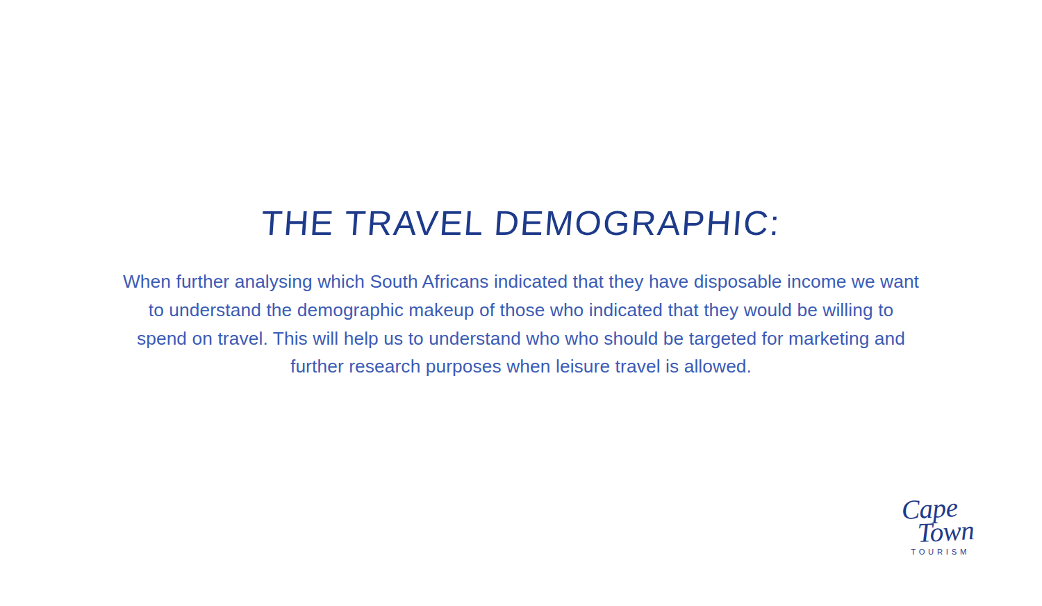The Travel Demographic:
When further analysing which South Africans indicated that they have disposable income we want to understand the demographic makeup of those who indicated that they would be willing to spend on travel. This will help us to understand who who should be targeted for marketing and further research purposes when leisure travel is allowed.
Cape Town TOURISM